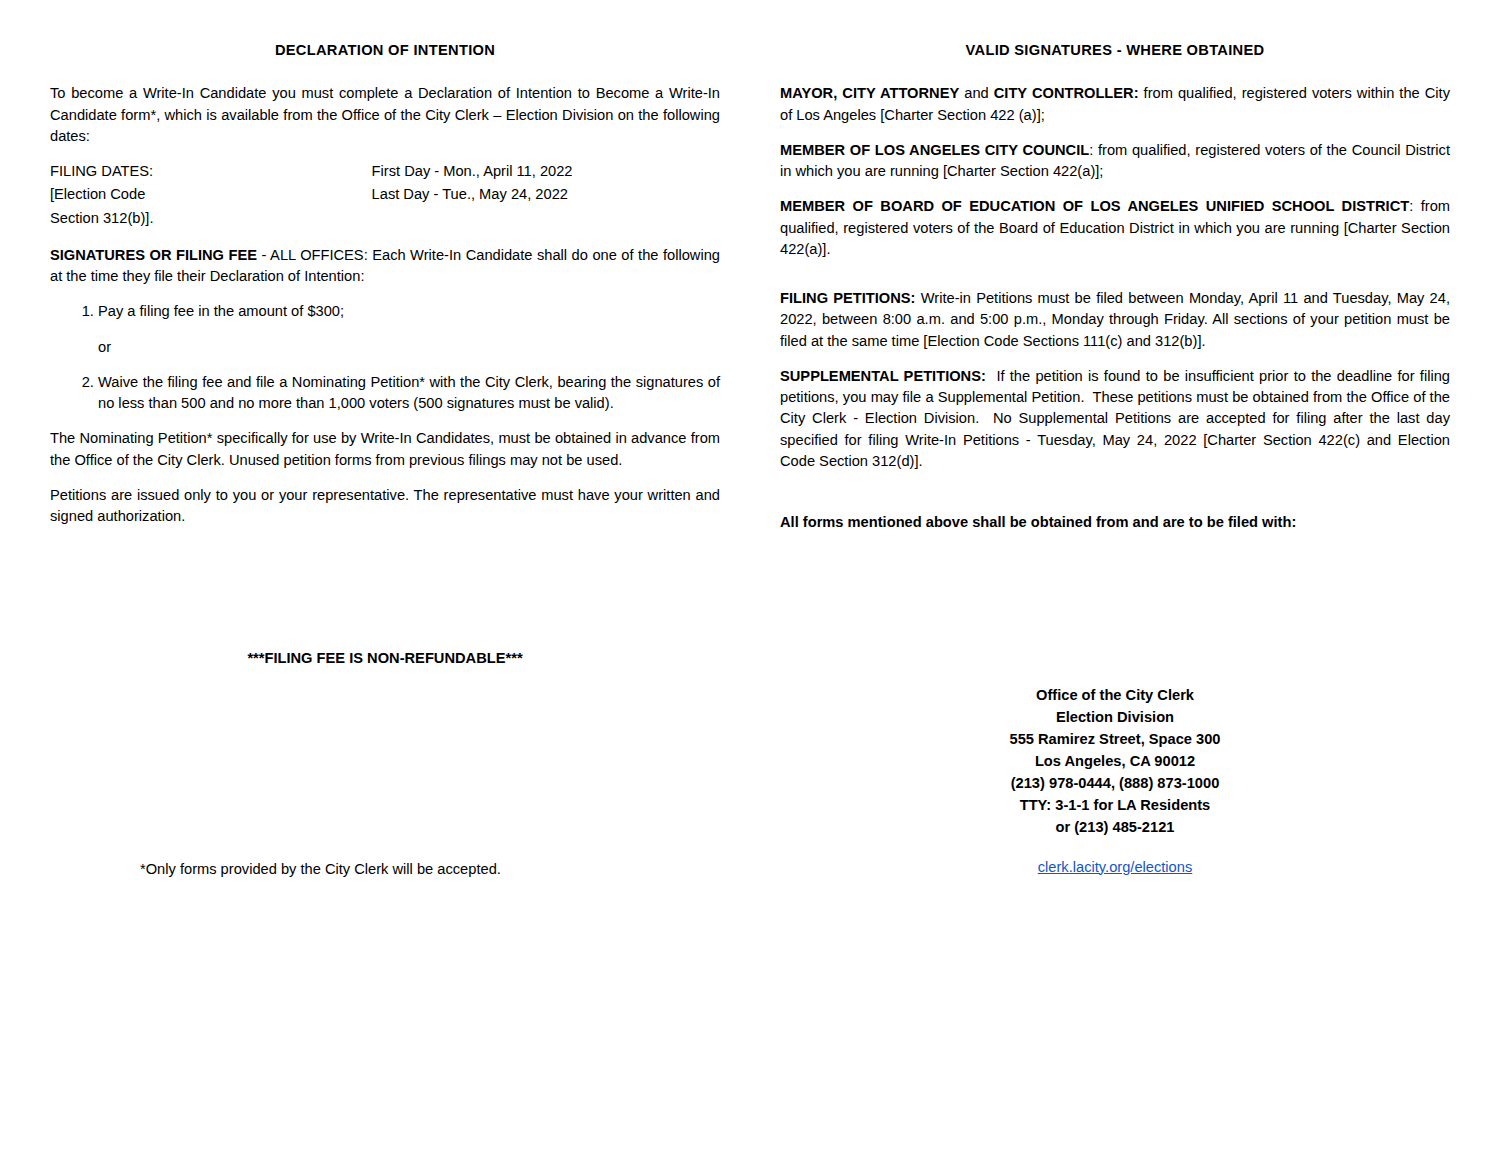DECLARATION OF INTENTION
To become a Write-In Candidate you must complete a Declaration of Intention to Become a Write-In Candidate form*, which is available from the Office of the City Clerk – Election Division on the following dates:
FILING DATES:
[Election Code
Section 312(b)].
First Day - Mon., April 11, 2022
Last Day - Tue., May 24, 2022
SIGNATURES OR FILING FEE - ALL OFFICES: Each Write-In Candidate shall do one of the following at the time they file their Declaration of Intention:
Pay a filing fee in the amount of $300;
or
Waive the filing fee and file a Nominating Petition* with the City Clerk, bearing the signatures of no less than 500 and no more than 1,000 voters (500 signatures must be valid).
The Nominating Petition* specifically for use by Write-In Candidates, must be obtained in advance from the Office of the City Clerk. Unused petition forms from previous filings may not be used.
Petitions are issued only to you or your representative. The representative must have your written and signed authorization.
***FILING FEE IS NON-REFUNDABLE***
*Only forms provided by the City Clerk will be accepted.
VALID SIGNATURES - WHERE OBTAINED
MAYOR, CITY ATTORNEY and CITY CONTROLLER: from qualified, registered voters within the City of Los Angeles [Charter Section 422 (a)];
MEMBER OF LOS ANGELES CITY COUNCIL: from qualified, registered voters of the Council District in which you are running [Charter Section 422(a)];
MEMBER OF BOARD OF EDUCATION OF LOS ANGELES UNIFIED SCHOOL DISTRICT: from qualified, registered voters of the Board of Education District in which you are running [Charter Section 422(a)].
FILING PETITIONS: Write-in Petitions must be filed between Monday, April 11 and Tuesday, May 24, 2022, between 8:00 a.m. and 5:00 p.m., Monday through Friday. All sections of your petition must be filed at the same time [Election Code Sections 111(c) and 312(b)].
SUPPLEMENTAL PETITIONS: If the petition is found to be insufficient prior to the deadline for filing petitions, you may file a Supplemental Petition. These petitions must be obtained from the Office of the City Clerk - Election Division. No Supplemental Petitions are accepted for filing after the last day specified for filing Write-In Petitions - Tuesday, May 24, 2022 [Charter Section 422(c) and Election Code Section 312(d)].
All forms mentioned above shall be obtained from and are to be filed with:
Office of the City Clerk
Election Division
555 Ramirez Street, Space 300
Los Angeles, CA 90012
(213) 978-0444, (888) 873-1000
TTY: 3-1-1 for LA Residents
or (213) 485-2121
clerk.lacity.org/elections